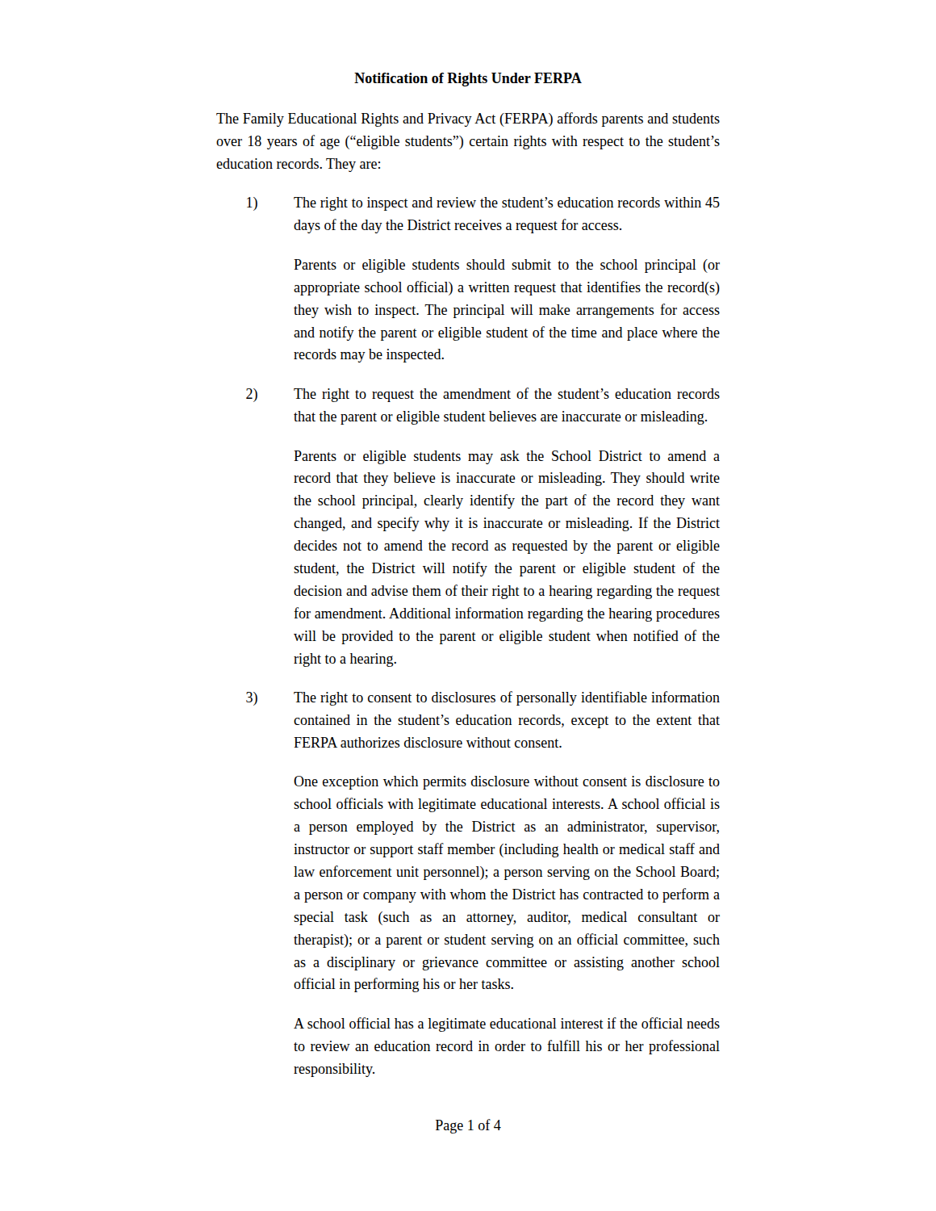Notification of Rights Under FERPA
The Family Educational Rights and Privacy Act (FERPA) affords parents and students over 18 years of age (“eligible students”) certain rights with respect to the student’s education records. They are:
The right to inspect and review the student’s education records within 45 days of the day the District receives a request for access.
Parents or eligible students should submit to the school principal (or appropriate school official) a written request that identifies the record(s) they wish to inspect. The principal will make arrangements for access and notify the parent or eligible student of the time and place where the records may be inspected.
The right to request the amendment of the student’s education records that the parent or eligible student believes are inaccurate or misleading.
Parents or eligible students may ask the School District to amend a record that they believe is inaccurate or misleading. They should write the school principal, clearly identify the part of the record they want changed, and specify why it is inaccurate or misleading. If the District decides not to amend the record as requested by the parent or eligible student, the District will notify the parent or eligible student of the decision and advise them of their right to a hearing regarding the request for amendment. Additional information regarding the hearing procedures will be provided to the parent or eligible student when notified of the right to a hearing.
The right to consent to disclosures of personally identifiable information contained in the student’s education records, except to the extent that FERPA authorizes disclosure without consent.
One exception which permits disclosure without consent is disclosure to school officials with legitimate educational interests. A school official is a person employed by the District as an administrator, supervisor, instructor or support staff member (including health or medical staff and law enforcement unit personnel); a person serving on the School Board; a person or company with whom the District has contracted to perform a special task (such as an attorney, auditor, medical consultant or therapist); or a parent or student serving on an official committee, such as a disciplinary or grievance committee or assisting another school official in performing his or her tasks.
A school official has a legitimate educational interest if the official needs to review an education record in order to fulfill his or her professional responsibility.
Page 1 of 4